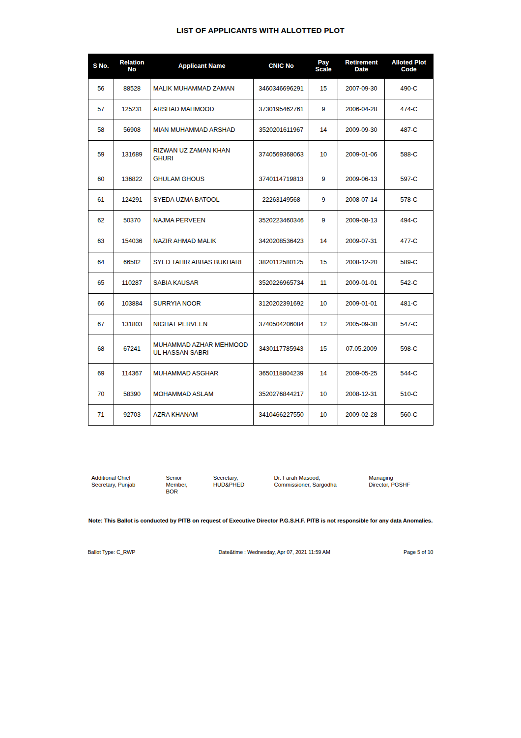LIST OF APPLICANTS WITH ALLOTTED PLOT
| S No. | Relation No | Applicant Name | CNIC No | Pay Scale | Retirement Date | Alloted Plot Code |
| --- | --- | --- | --- | --- | --- | --- |
| 56 | 88528 | MALIK MUHAMMAD ZAMAN | 3460346696291 | 15 | 2007-09-30 | 490-C |
| 57 | 125231 | ARSHAD MAHMOOD | 3730195462761 | 9 | 2006-04-28 | 474-C |
| 58 | 56908 | MIAN MUHAMMAD ARSHAD | 3520201611967 | 14 | 2009-09-30 | 487-C |
| 59 | 131689 | RIZWAN UZ ZAMAN KHAN GHURI | 3740569368063 | 10 | 2009-01-06 | 588-C |
| 60 | 136822 | GHULAM GHOUS | 3740114719813 | 9 | 2009-06-13 | 597-C |
| 61 | 124291 | SYEDA UZMA BATOOL | 22263149568 | 9 | 2008-07-14 | 578-C |
| 62 | 50370 | NAJMA PERVEEN | 3520223460346 | 9 | 2009-08-13 | 494-C |
| 63 | 154036 | NAZIR AHMAD MALIK | 3420208536423 | 14 | 2009-07-31 | 477-C |
| 64 | 66502 | SYED TAHIR ABBAS BUKHARI | 3820112580125 | 15 | 2008-12-20 | 589-C |
| 65 | 110287 | SABIA KAUSAR | 3520226965734 | 11 | 2009-01-01 | 542-C |
| 66 | 103884 | SURRYIA NOOR | 3120202391692 | 10 | 2009-01-01 | 481-C |
| 67 | 131803 | NIGHAT PERVEEN | 3740504206084 | 12 | 2005-09-30 | 547-C |
| 68 | 67241 | MUHAMMAD AZHAR MEHMOOD UL HASSAN SABRI | 3430117785943 | 15 | 07.05.2009 | 598-C |
| 69 | 114367 | MUHAMMAD ASGHAR | 3650118804239 | 14 | 2009-05-25 | 544-C |
| 70 | 58390 | MOHAMMAD ASLAM | 3520276844217 | 10 | 2008-12-31 | 510-C |
| 71 | 92703 | AZRA KHANAM | 3410466227550 | 10 | 2009-02-28 | 560-C |
Additional Chief
Secretary, Punjab
Senior
Member,
BOR
Secretary,
HUD&PHED
Dr. Farah Masood,
Commissioner, Sargodha
Managing
Director, PGSHF
Note: This Ballot is conducted by PITB on request of Executive Director P.G.S.H.F. PITB is not responsible for any data Anomalies.
Ballot Type: C_RWP
Date&time : Wednesday, Apr 07, 2021 11:59 AM
Page 5 of 10